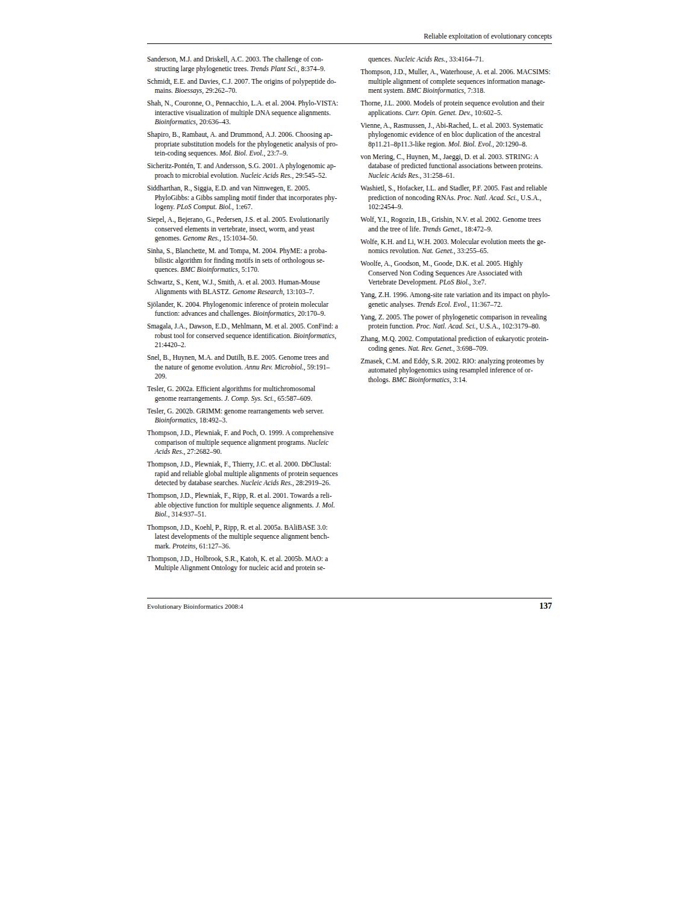Reliable exploitation of evolutionary concepts
Sanderson, M.J. and Driskell, A.C. 2003. The challenge of constructing large phylogenetic trees. Trends Plant Sci., 8:374–9.
Schmidt, E.E. and Davies, C.J. 2007. The origins of polypeptide domains. Bioessays, 29:262–70.
Shah, N., Couronne, O., Pennacchio, L.A. et al. 2004. Phylo-VISTA: interactive visualization of multiple DNA sequence alignments. Bioinformatics, 20:636–43.
Shapiro, B., Rambaut, A. and Drummond, A.J. 2006. Choosing appropriate substitution models for the phylogenetic analysis of protein-coding sequences. Mol. Biol. Evol., 23:7–9.
Sicheritz-Pontén, T. and Andersson, S.G. 2001. A phylogenomic approach to microbial evolution. Nucleic Acids Res., 29:545–52.
Siddharthan, R., Siggia, E.D. and van Nimwegen, E. 2005. PhyloGibbs: a Gibbs sampling motif finder that incorporates phylogeny. PLoS Comput. Biol., 1:e67.
Siepel, A., Bejerano, G., Pedersen, J.S. et al. 2005. Evolutionarily conserved elements in vertebrate, insect, worm, and yeast genomes. Genome Res., 15:1034–50.
Sinha, S., Blanchette, M. and Tompa, M. 2004. PhyME: a probabilistic algorithm for finding motifs in sets of orthologous sequences. BMC Bioinformatics, 5:170.
Schwartz, S., Kent, W.J., Smith, A. et al. 2003. Human-Mouse Alignments with BLASTZ. Genome Research, 13:103–7.
Sjölander, K. 2004. Phylogenomic inference of protein molecular function: advances and challenges. Bioinformatics, 20:170–9.
Smagala, J.A., Dawson, E.D., Mehlmann, M. et al. 2005. ConFind: a robust tool for conserved sequence identification. Bioinformatics, 21:4420–2.
Snel, B., Huynen, M.A. and Dutilh, B.E. 2005. Genome trees and the nature of genome evolution. Annu Rev. Microbiol., 59:191–209.
Tesler, G. 2002a. Efficient algorithms for multichromosomal genome rearrangements. J. Comp. Sys. Sci., 65:587–609.
Tesler, G. 2002b. GRIMM: genome rearrangements web server. Bioinformatics, 18:492–3.
Thompson, J.D., Plewniak, F. and Poch, O. 1999. A comprehensive comparison of multiple sequence alignment programs. Nucleic Acids Res., 27:2682–90.
Thompson, J.D., Plewniak, F., Thierry, J.C. et al. 2000. DbClustal: rapid and reliable global multiple alignments of protein sequences detected by database searches. Nucleic Acids Res., 28:2919–26.
Thompson, J.D., Plewniak, F., Ripp, R. et al. 2001. Towards a reliable objective function for multiple sequence alignments. J. Mol. Biol., 314:937–51.
Thompson, J.D., Koehl, P., Ripp, R. et al. 2005a. BAliBASE 3.0: latest developments of the multiple sequence alignment benchmark. Proteins, 61:127–36.
Thompson, J.D., Holbrook, S.R., Katoh, K. et al. 2005b. MAO: a Multiple Alignment Ontology for nucleic acid and protein sequences. Nucleic Acids Res., 33:4164–71.
Thompson, J.D., Muller, A., Waterhouse, A. et al. 2006. MACSIMS: multiple alignment of complete sequences information management system. BMC Bioinformatics, 7:318.
Thorne, J.L. 2000. Models of protein sequence evolution and their applications. Curr. Opin. Genet. Dev., 10:602–5.
Vienne, A., Rasmussen, J., Abi-Rached, L. et al. 2003. Systematic phylogenomic evidence of en bloc duplication of the ancestral 8p11.21–8p11.3-like region. Mol. Biol. Evol., 20:1290–8.
von Mering, C., Huynen, M., Jaeggi, D. et al. 2003. STRING: A database of predicted functional associations between proteins. Nucleic Acids Res., 31:258–61.
Washietl, S., Hofacker, I.L. and Stadler, P.F. 2005. Fast and reliable prediction of noncoding RNAs. Proc. Natl. Acad. Sci., U.S.A., 102:2454–9.
Wolf, Y.I., Rogozin, I.B., Grishin, N.V. et al. 2002. Genome trees and the tree of life. Trends Genet., 18:472–9.
Wolfe, K.H. and Li, W.H. 2003. Molecular evolution meets the genomics revolution. Nat. Genet., 33:255–65.
Woolfe, A., Goodson, M., Goode, D.K. et al. 2005. Highly Conserved Non Coding Sequences Are Associated with Vertebrate Development. PLoS Biol., 3:e7.
Yang, Z.H. 1996. Among-site rate variation and its impact on phylogenetic analyses. Trends Ecol. Evol., 11:367–72.
Yang, Z. 2005. The power of phylogenetic comparison in revealing protein function. Proc. Natl. Acad. Sci., U.S.A., 102:3179–80.
Zhang, M.Q. 2002. Computational prediction of eukaryotic protein-coding genes. Nat. Rev. Genet., 3:698–709.
Zmasek, C.M. and Eddy, S.R. 2002. RIO: analyzing proteomes by automated phylogenomics using resampled inference of orthologs. BMC Bioinformatics, 3:14.
Evolutionary Bioinformatics 2008:4 137